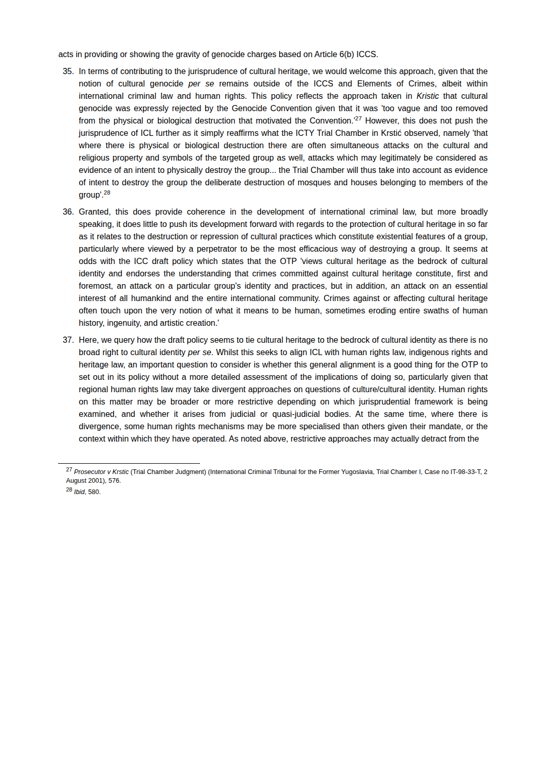acts in providing or showing the gravity of genocide charges based on Article 6(b) ICCS.
In terms of contributing to the jurisprudence of cultural heritage, we would welcome this approach, given that the notion of cultural genocide per se remains outside of the ICCS and Elements of Crimes, albeit within international criminal law and human rights. This policy reflects the approach taken in Kristic that cultural genocide was expressly rejected by the Genocide Convention given that it was 'too vague and too removed from the physical or biological destruction that motivated the Convention.'27 However, this does not push the jurisprudence of ICL further as it simply reaffirms what the ICTY Trial Chamber in Krstić observed, namely 'that where there is physical or biological destruction there are often simultaneous attacks on the cultural and religious property and symbols of the targeted group as well, attacks which may legitimately be considered as evidence of an intent to physically destroy the group... the Trial Chamber will thus take into account as evidence of intent to destroy the group the deliberate destruction of mosques and houses belonging to members of the group'.28
Granted, this does provide coherence in the development of international criminal law, but more broadly speaking, it does little to push its development forward with regards to the protection of cultural heritage in so far as it relates to the destruction or repression of cultural practices which constitute existential features of a group, particularly where viewed by a perpetrator to be the most efficacious way of destroying a group. It seems at odds with the ICC draft policy which states that the OTP 'views cultural heritage as the bedrock of cultural identity and endorses the understanding that crimes committed against cultural heritage constitute, first and foremost, an attack on a particular group's identity and practices, but in addition, an attack on an essential interest of all humankind and the entire international community. Crimes against or affecting cultural heritage often touch upon the very notion of what it means to be human, sometimes eroding entire swaths of human history, ingenuity, and artistic creation.'
Here, we query how the draft policy seems to tie cultural heritage to the bedrock of cultural identity as there is no broad right to cultural identity per se. Whilst this seeks to align ICL with human rights law, indigenous rights and heritage law, an important question to consider is whether this general alignment is a good thing for the OTP to set out in its policy without a more detailed assessment of the implications of doing so, particularly given that regional human rights law may take divergent approaches on questions of culture/cultural identity. Human rights on this matter may be broader or more restrictive depending on which jurisprudential framework is being examined, and whether it arises from judicial or quasi-judicial bodies. At the same time, where there is divergence, some human rights mechanisms may be more specialised than others given their mandate, or the context within which they have operated. As noted above, restrictive approaches may actually detract from the
27 Prosecutor v Krstic (Trial Chamber Judgment) (International Criminal Tribunal for the Former Yugoslavia, Trial Chamber I, Case no IT-98-33-T, 2 August 2001), 576.
28 Ibid, 580.